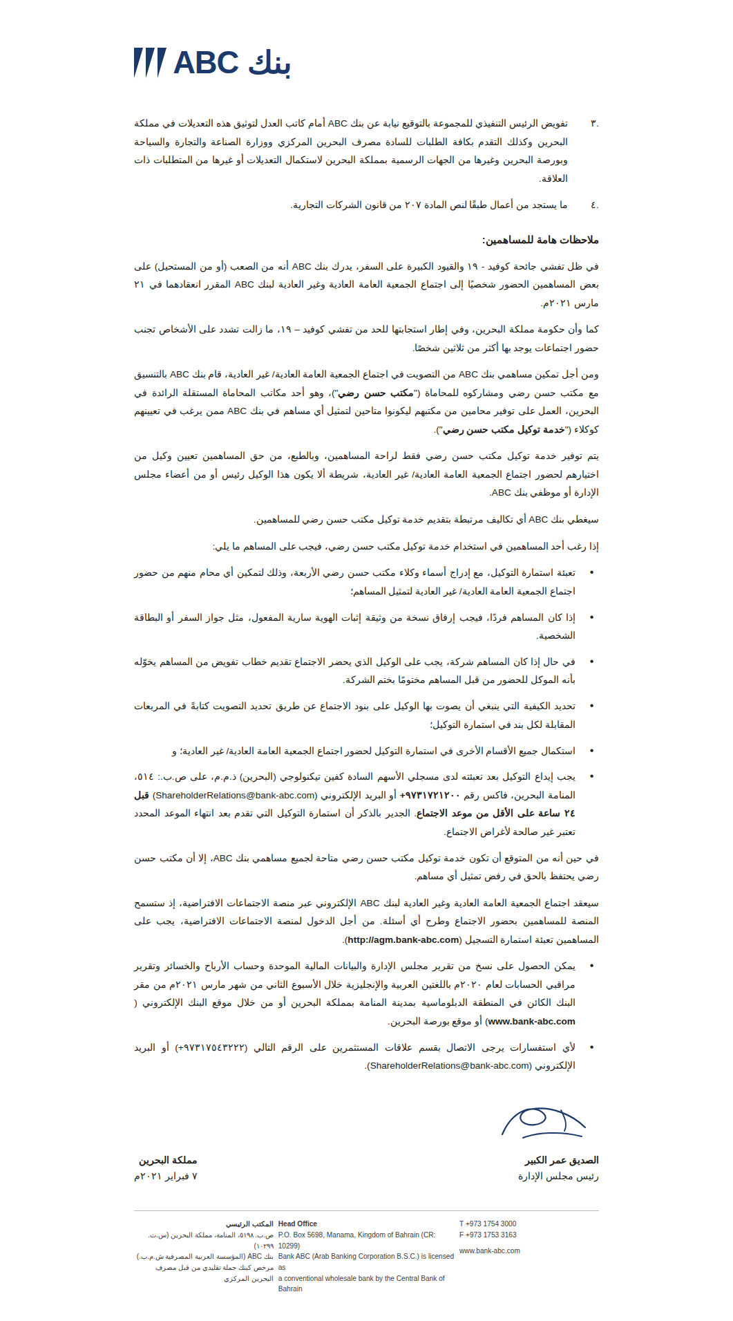بنك ABC
.٣ تفويض الرئيس التنفيذي للمجموعة بالتوقيع نيابة عن بنك ABC أمام كاتب العدل لتوثيق هذه التعديلات في مملكة البحرين وكذلك التقدم بكافة الطلبات للسادة مصرف البحرين المركزي ووزارة الصناعة والتجارة والسياحة وبورصة البحرين وغيرها من الجهات الرسمية بمملكة البحرين لاستكمال التعديلات أو غيرها من المتطلبات ذات العلاقة.
.٤ ما يستجد من أعمال طبقًا لنص المادة ٢٠٧ من قانون الشركات التجارية.
ملاحظات هامة للمساهمين:
في ظل تفشي جائحة كوفيد - ١٩ والقيود الكبيرة على السفر، يدرك بنك ABC أنه من الصعب (أو من المستحيل) على بعض المساهمين الحضور شخصيًا إلى اجتماع الجمعية العامة العادية وغير العادية لبنك ABC المقرر انعقادهما في ٢١ مارس ٢٠٢١م.
كما وأن حكومة مملكة البحرين، وفي إطار استجابتها للحد من تفشي كوفيد – ١٩، ما زالت تشدد على الأشخاص تجنب حضور اجتماعات يوجد بها أكثر من ثلاثين شخصًا.
ومن أجل تمكين مساهمي بنك ABC من التصويت في اجتماع الجمعية العامة العادية/ غير العادية، قام بنك ABC بالتنسيق مع مكتب حسن رضي ومشاركوه للمحاماة ("مكتب حسن رضي")، وهو أحد مكاتب المحاماة المستقلة الرائدة في البحرين، العمل على توفير محامين من مكتبهم ليكونوا متاحين لتمثيل أي مساهم في بنك ABC ممن يرغب في تعيينهم كوكلاء ("خدمة توكيل مكتب حسن رضي").
يتم توفير خدمة توكيل مكتب حسن رضي فقط لراحة المساهمين، وبالطبع، من حق المساهمين تعيين وكيل من اختيارهم لحضور اجتماع الجمعية العامة العادية/ غير العادية، شريطة ألا يكون هذا الوكيل رئيس أو من أعضاء مجلس الإدارة أو موظفي بنك ABC.
سيغطي بنك ABC أي تكاليف مرتبطة بتقديم خدمة توكيل مكتب حسن رضي للمساهمين.
إذا رغب أحد المساهمين في استخدام خدمة توكيل مكتب حسن رضي، فيجب على المساهم ما يلي:
تعبئة استمارة التوكيل، مع إدراج أسماء وكلاء مكتب حسن رضي الأربعة، وذلك لتمكين أي محام منهم من حضور اجتماع الجمعية العامة العادية/ غير العادية لتمثيل المساهم؛
إذا كان المساهم فردًا، فيجب إرفاق نسخة من وثيقة إثبات الهوية سارية المفعول، مثل جواز السفر أو البطاقة الشخصية.
في حال إذا كان المساهم شركة، يجب على الوكيل الذي يحضر الاجتماع تقديم خطاب تفويض من المساهم يخوّله بأنه الموكل للحضور من قبل المساهم مختومًا بختم الشركة.
تحديد الكيفية التي ينبغي أن يصوت بها الوكيل على بنود الاجتماع عن طريق تحديد التصويت كتابةً في المربعات المقابلة لكل بند في استمارة التوكيل؛
استكمال جميع الأقسام الأخرى في استمارة التوكيل لحضور اجتماع الجمعية العامة العادية/ غير العادية؛ و
يجب إيداع التوكيل بعد تعبئته لدى مسجلي الأسهم السادة كفين تيكنولوجي (البحرين) ذ.م.م، على ص.ب.: ٥١٤، المنامة البحرين، فاكس رقم +٩٧٣١٧٢١٢٠٠ أو البريد الإلكتروني (ShareholderRelations@bank-abc.com) قبل ٢٤ ساعة على الأقل من موعد الاجتماع. الجدير بالذكر أن استمارة التوكيل التي تقدم بعد انتهاء الموعد المحدد تعتبر غير صالحة لأغراض الاجتماع.
في حين أنه من المتوقع أن تكون خدمة توكيل مكتب حسن رضي متاحة لجميع مساهمي بنك ABC، إلا أن مكتب حسن رضي يحتفظ بالحق في رفض تمثيل أي مساهم.
سيعقد اجتماع الجمعية العامة العادية وغير العادية لبنك ABC الإلكتروني عبر منصة الاجتماعات الافتراضية، إذ ستسمح المنصة للمساهمين بحضور الاجتماع وطرح أي أسئلة. من أجل الدخول لمنصة الاجتماعات الافتراضية، يجب على المساهمين تعبئة استمارة التسجيل (http://agm.bank-abc.com).
يمكن الحصول على نسخ من تقرير مجلس الإدارة والبيانات المالية الموحدة وحساب الأرباح والخسائر وتقرير مراقبي الحسابات لعام ٢٠٢٠م باللغتين العربية والإنجليزية خلال الأسبوع الثاني من شهر مارس ٢٠٢١م من مقر البنك الكائن في المنطقة الدبلوماسية بمدينة المنامة بمملكة البحرين أو من خلال موقع البنك الإلكتروني (www.bank-abc.com) أو موقع بورصة البحرين.
لأي استفسارات يرجى الاتصال بقسم علاقات المستثمرين على الرقم التالي (+٩٧٣١٧٥٤٣٢٢٢) أو البريد الإلكتروني (ShareholderRelations@bank-abc.com).
الصديق عمر الكبير
رئيس مجلس الإدارة
مملكة البحرين
٧ فبراير ٢٠٢١م
T +973 1754 3000
F +973 1753 3163
www.bank-abc.com
Head Office
P.O. Box 5698, Manama, Kingdom of Bahrain (CR: 10299)
Bank ABC (Arab Banking Corporation B.S.C.) is licensed as
a conventional wholesale bank by the Central Bank of Bahrain
المكتب الرئيسي
ص.ب. ٥١٩٨، المنامة، مملكة البحرين (س.ت. ١٠٢٩٩)
بنك ABC (المؤسسة العربية المصرفية ش.م.ب.)
مرخص كبنك جملة تقليدي من قبل مصرف البحرين المركزي